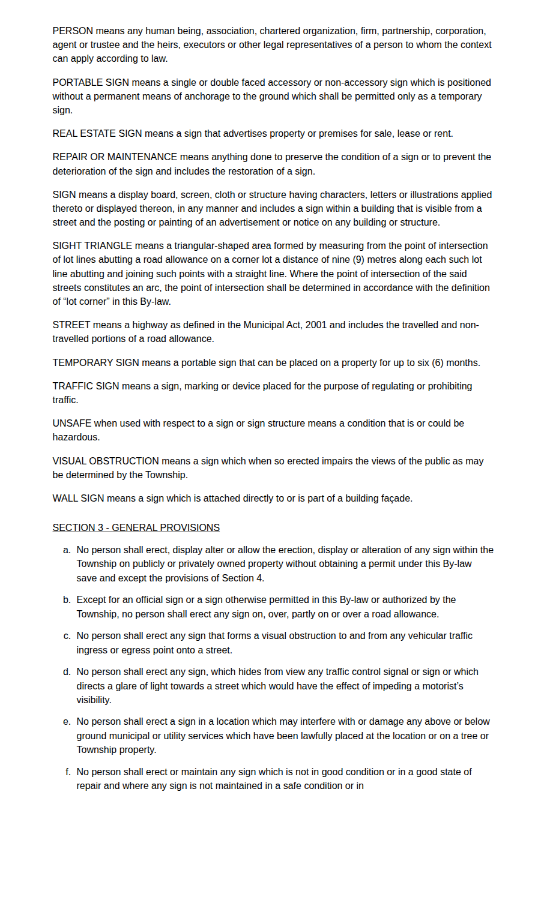PERSON means any human being, association, chartered organization, firm, partnership, corporation, agent or trustee and the heirs, executors or other legal representatives of a person to whom the context can apply according to law.
PORTABLE SIGN means a single or double faced accessory or non-accessory sign which is positioned without a permanent means of anchorage to the ground which shall be permitted only as a temporary sign.
REAL ESTATE SIGN means a sign that advertises property or premises for sale, lease or rent.
REPAIR OR MAINTENANCE means anything done to preserve the condition of a sign or to prevent the deterioration of the sign and includes the restoration of a sign.
SIGN means a display board, screen, cloth or structure having characters, letters or illustrations applied thereto or displayed thereon, in any manner and includes a sign within a building that is visible from a street and the posting or painting of an advertisement or notice on any building or structure.
SIGHT TRIANGLE means a triangular-shaped area formed by measuring from the point of intersection of lot lines abutting a road allowance on a corner lot a distance of nine (9) metres along each such lot line abutting and joining such points with a straight line. Where the point of intersection of the said streets constitutes an arc, the point of intersection shall be determined in accordance with the definition of “lot corner” in this By-law.
STREET means a highway as defined in the Municipal Act, 2001 and includes the travelled and non-travelled portions of a road allowance.
TEMPORARY SIGN means a portable sign that can be placed on a property for up to six (6) months.
TRAFFIC SIGN means a sign, marking or device placed for the purpose of regulating or prohibiting traffic.
UNSAFE when used with respect to a sign or sign structure means a condition that is or could be hazardous.
VISUAL OBSTRUCTION means a sign which when so erected impairs the views of the public as may be determined by the Township.
WALL SIGN means a sign which is attached directly to or is part of a building façade.
SECTION 3 - GENERAL PROVISIONS
No person shall erect, display alter or allow the erection, display or alteration of any sign within the Township on publicly or privately owned property without obtaining a permit under this By-law save and except the provisions of Section 4.
Except for an official sign or a sign otherwise permitted in this By-law or authorized by the Township, no person shall erect any sign on, over, partly on or over a road allowance.
No person shall erect any sign that forms a visual obstruction to and from any vehicular traffic ingress or egress point onto a street.
No person shall erect any sign, which hides from view any traffic control signal or sign or which directs a glare of light towards a street which would have the effect of impeding a motorist’s visibility.
No person shall erect a sign in a location which may interfere with or damage any above or below ground municipal or utility services which have been lawfully placed at the location or on a tree or Township property.
No person shall erect or maintain any sign which is not in good condition or in a good state of repair and where any sign is not maintained in a safe condition or in